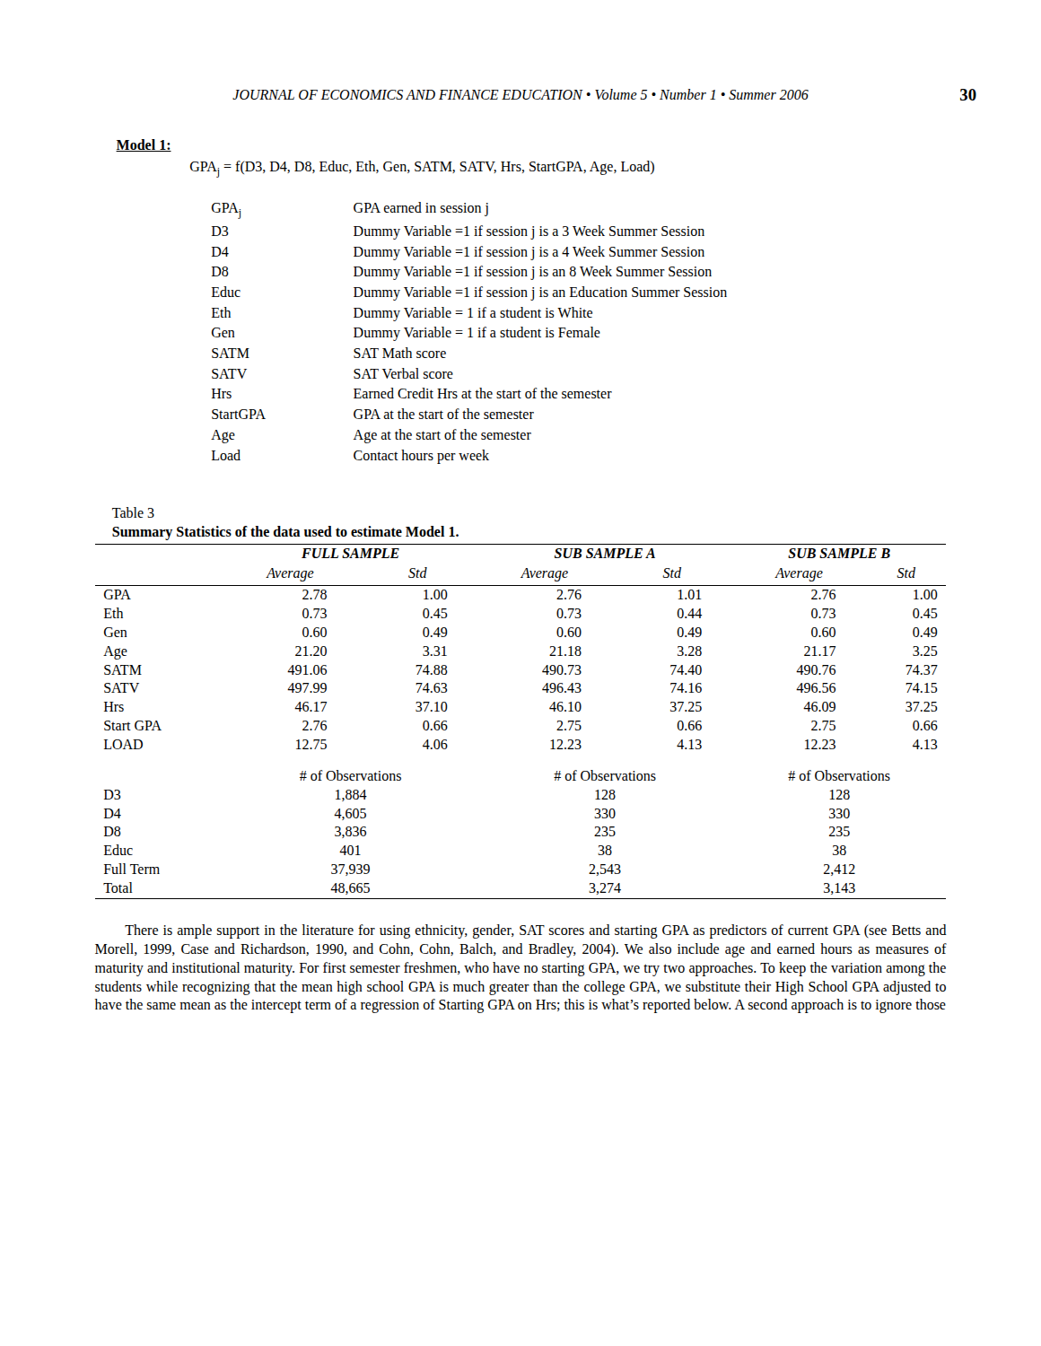JOURNAL OF ECONOMICS AND FINANCE EDUCATION • Volume 5 • Number 1 • Summer 2006 30
Model 1:
GPAj = f(D3, D4, D8, Educ, Eth, Gen, SATM, SATV, Hrs, StartGPA, Age, Load)
| GPA j | GPA earned in session j |
| D3 | Dummy Variable =1 if session j is a 3 Week Summer Session |
| D4 | Dummy Variable =1 if session j is a 4 Week Summer Session |
| D8 | Dummy Variable =1 if session j is an 8 Week Summer Session |
| Educ | Dummy Variable =1 if session j is an Education Summer Session |
| Eth | Dummy Variable = 1 if a student is White |
| Gen | Dummy Variable = 1 if a student is Female |
| SATM | SAT Math score |
| SATV | SAT Verbal score |
| Hrs | Earned Credit Hrs at the start of the semester |
| StartGPA | GPA at the start of the semester |
| Age | Age at the start of the semester |
| Load | Contact hours per week |
Table 3 Summary Statistics of the data used to estimate Model 1.
| | FULL SAMPLE | SUB SAMPLE A | SUB SAMPLE B |
| --- | --- | --- | --- |
| | Average | Std | Average | Std | Average | Std |
| GPA | 2.78 | 1.00 | 2.76 | 1.01 | 2.76 | 1.00 |
| Eth | 0.73 | 0.45 | 0.73 | 0.44 | 0.73 | 0.45 |
| Gen | 0.60 | 0.49 | 0.60 | 0.49 | 0.60 | 0.49 |
| Age | 21.20 | 3.31 | 21.18 | 3.28 | 21.17 | 3.25 |
| SATM | 491.06 | 74.88 | 490.73 | 74.40 | 490.76 | 74.37 |
| SATV | 497.99 | 74.63 | 496.43 | 74.16 | 496.56 | 74.15 |
| Hrs | 46.17 | 37.10 | 46.10 | 37.25 | 46.09 | 37.25 |
| Start GPA | 2.76 | 0.66 | 2.75 | 0.66 | 2.75 | 0.66 |
| LOAD | 12.75 | 4.06 | 12.23 | 4.13 | 12.23 | 4.13 |
| | # of Observations | # of Observations | # of Observations |
| D3 | 1,884 | 128 | 128 |
| D4 | 4,605 | 330 | 330 |
| D8 | 3,836 | 235 | 235 |
| Educ | 401 | 38 | 38 |
| Full Term | 37,939 | 2,543 | 2,412 |
| Total | 48,665 | 3,274 | 3,143 |
There is ample support in the literature for using ethnicity, gender, SAT scores and starting GPA as predictors of current GPA (see Betts and Morell, 1999, Case and Richardson, 1990, and Cohn, Cohn, Balch, and Bradley, 2004). We also include age and earned hours as measures of maturity and institutional maturity. For first semester freshmen, who have no starting GPA, we try two approaches. To keep the variation among the students while recognizing that the mean high school GPA is much greater than the college GPA, we substitute their High School GPA adjusted to have the same mean as the intercept term of a regression of Starting GPA on Hrs; this is what’s reported below. A second approach is to ignore those